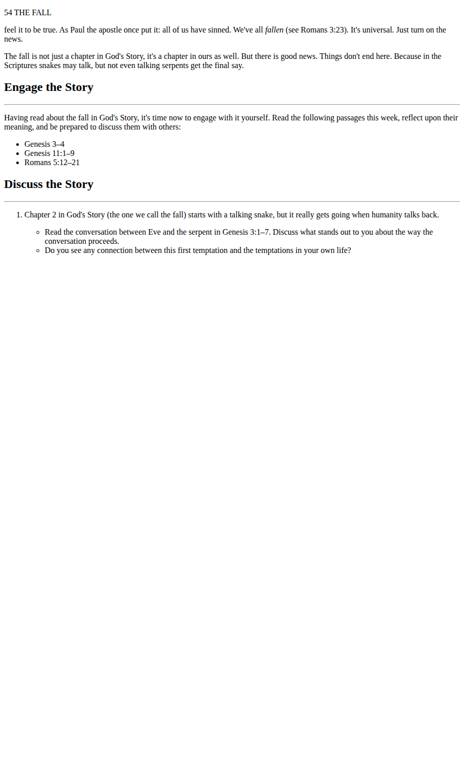54 THE FALL
feel it to be true. As Paul the apostle once put it: all of us have sinned. We've all fallen (see Romans 3:23). It's universal. Just turn on the news.
The fall is not just a chapter in God's Story, it's a chapter in ours as well. But there is good news. Things don't end here. Because in the Scriptures snakes may talk, but not even talking serpents get the final say.
Engage the Story
Having read about the fall in God's Story, it's time now to engage with it yourself. Read the following passages this week, reflect upon their meaning, and be prepared to discuss them with others:
Genesis 3–4
Genesis 11:1–9
Romans 5:12–21
Discuss the Story
Chapter 2 in God's Story (the one we call the fall) starts with a talking snake, but it really gets going when humanity talks back.
Read the conversation between Eve and the serpent in Genesis 3:1–7. Discuss what stands out to you about the way the conversation proceeds.
Do you see any connection between this first temptation and the temptations in your own life?